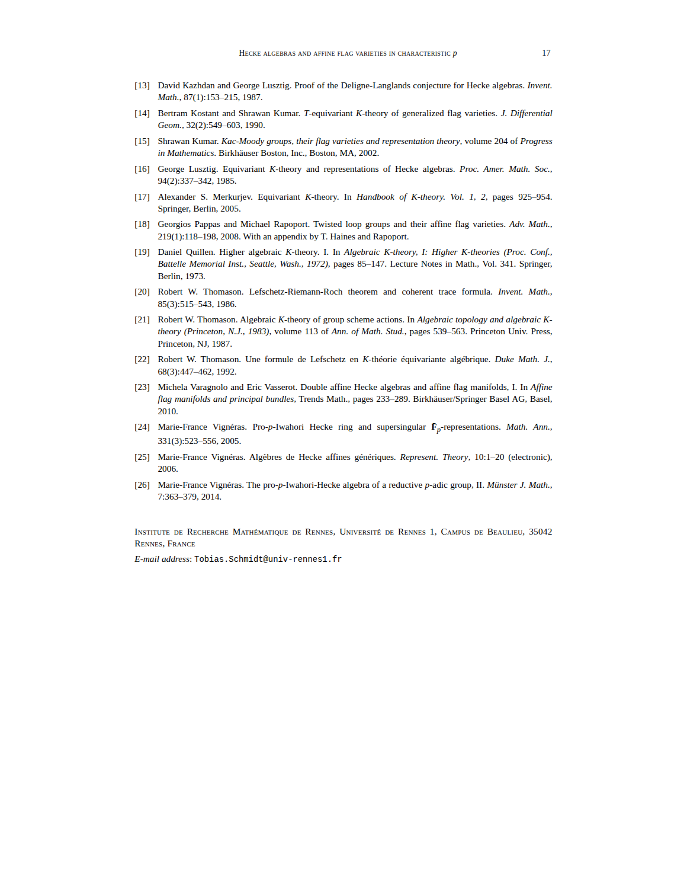Hecke algebras and affine flag varieties in characteristic p 17
[13] David Kazhdan and George Lusztig. Proof of the Deligne-Langlands conjecture for Hecke algebras. Invent. Math., 87(1):153–215, 1987.
[14] Bertram Kostant and Shrawan Kumar. T-equivariant K-theory of generalized flag varieties. J. Differential Geom., 32(2):549–603, 1990.
[15] Shrawan Kumar. Kac-Moody groups, their flag varieties and representation theory, volume 204 of Progress in Mathematics. Birkhäuser Boston, Inc., Boston, MA, 2002.
[16] George Lusztig. Equivariant K-theory and representations of Hecke algebras. Proc. Amer. Math. Soc., 94(2):337–342, 1985.
[17] Alexander S. Merkurjev. Equivariant K-theory. In Handbook of K-theory. Vol. 1, 2, pages 925–954. Springer, Berlin, 2005.
[18] Georgios Pappas and Michael Rapoport. Twisted loop groups and their affine flag varieties. Adv. Math., 219(1):118–198, 2008. With an appendix by T. Haines and Rapoport.
[19] Daniel Quillen. Higher algebraic K-theory. I. In Algebraic K-theory, I: Higher K-theories (Proc. Conf., Battelle Memorial Inst., Seattle, Wash., 1972), pages 85–147. Lecture Notes in Math., Vol. 341. Springer, Berlin, 1973.
[20] Robert W. Thomason. Lefschetz-Riemann-Roch theorem and coherent trace formula. Invent. Math., 85(3):515–543, 1986.
[21] Robert W. Thomason. Algebraic K-theory of group scheme actions. In Algebraic topology and algebraic K-theory (Princeton, N.J., 1983), volume 113 of Ann. of Math. Stud., pages 539–563. Princeton Univ. Press, Princeton, NJ, 1987.
[22] Robert W. Thomason. Une formule de Lefschetz en K-théorie équivariante algébrique. Duke Math. J., 68(3):447–462, 1992.
[23] Michela Varagnolo and Eric Vasserot. Double affine Hecke algebras and affine flag manifolds, I. In Affine flag manifolds and principal bundles, Trends Math., pages 233–289. Birkhäuser/Springer Basel AG, Basel, 2010.
[24] Marie-France Vignéras. Pro-p-Iwahori Hecke ring and supersingular F̄p-representations. Math. Ann., 331(3):523–556, 2005.
[25] Marie-France Vignéras. Algèbres de Hecke affines génériques. Represent. Theory, 10:1–20 (electronic), 2006.
[26] Marie-France Vignéras. The pro-p-Iwahori-Hecke algebra of a reductive p-adic group, II. Münster J. Math., 7:363–379, 2014.
Institute de Recherche Mathématique de Rennes, Université de Rennes 1, Campus de Beaulieu, 35042 Rennes, France
E-mail address: Tobias.Schmidt@univ-rennes1.fr